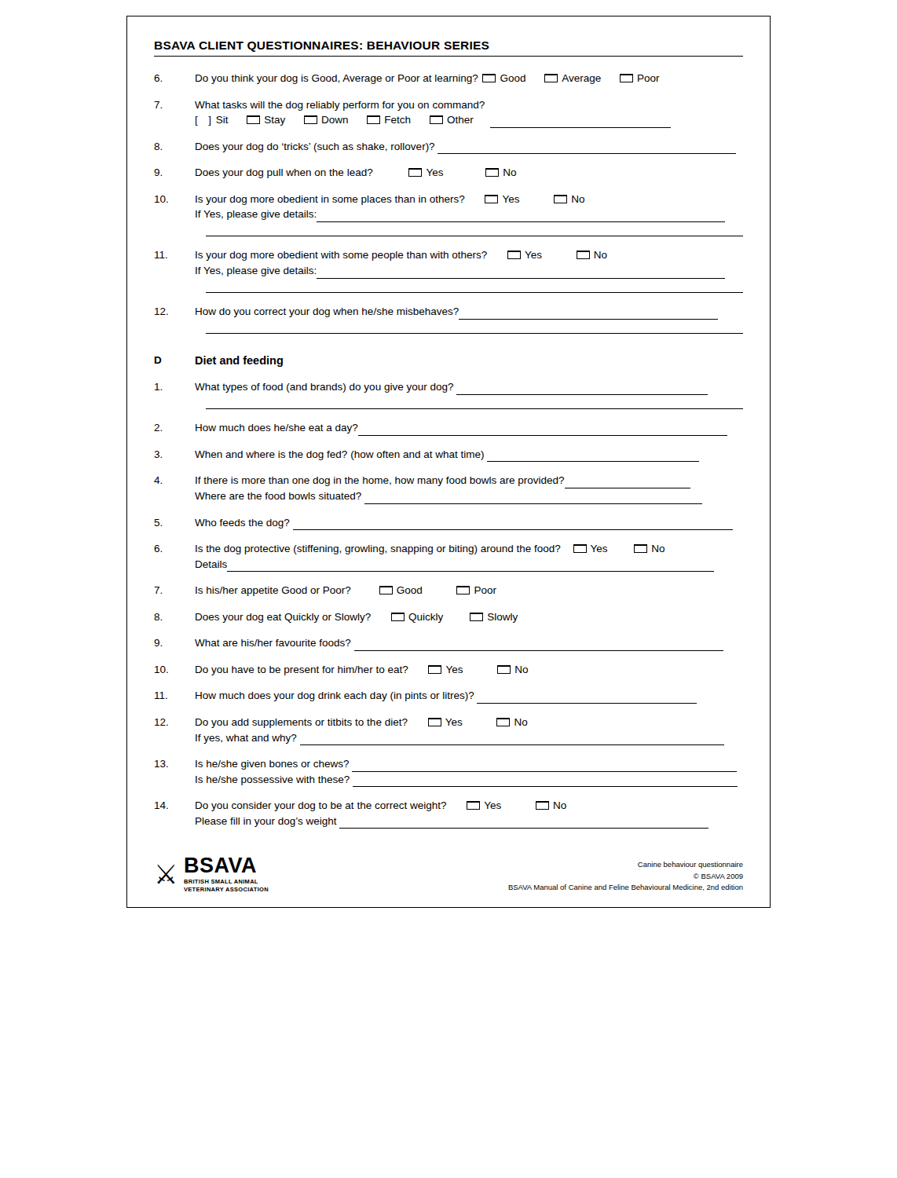BSAVA CLIENT QUESTIONNAIRES: BEHAVIOUR SERIES
6. Do you think your dog is Good, Average or Poor at learning? Good Average Poor
7. What tasks will the dog reliably perform for you on command?
[ ] Sit Stay Down Fetch Other
8. Does your dog do ‘tricks’ (such as shake, rollover)?
9. Does your dog pull when on the lead? Yes No
10. Is your dog more obedient in some places than in others? Yes No
If Yes, please give details:
11. Is your dog more obedient with some people than with others? Yes No
If Yes, please give details:
12. How do you correct your dog when he/she misbehaves?
D Diet and feeding
1. What types of food (and brands) do you give your dog?
2. How much does he/she eat a day?
3. When and where is the dog fed? (how often and at what time)
4. If there is more than one dog in the home, how many food bowls are provided?
Where are the food bowls situated?
5. Who feeds the dog?
6. Is the dog protective (stiffening, growling, snapping or biting) around the food? Yes No
Details
7. Is his/her appetite Good or Poor? Good Poor
8. Does your dog eat Quickly or Slowly? Quickly Slowly
9. What are his/her favourite foods?
10. Do you have to be present for him/her to eat? Yes No
11. How much does your dog drink each day (in pints or litres)?
12. Do you add supplements or titbits to the diet? Yes No
If yes, what and why?
13. Is he/she given bones or chews?
Is he/she possessive with these?
14. Do you consider your dog to be at the correct weight? Yes No
Please fill in your dog’s weight
⚔
BSAVA
BRITISH SMALL ANIMAL
VETERINARY ASSOCIATION
Canine behaviour questionnaire
© BSAVA 2009
BSAVA Manual of Canine and Feline Behavioural Medicine, 2nd edition